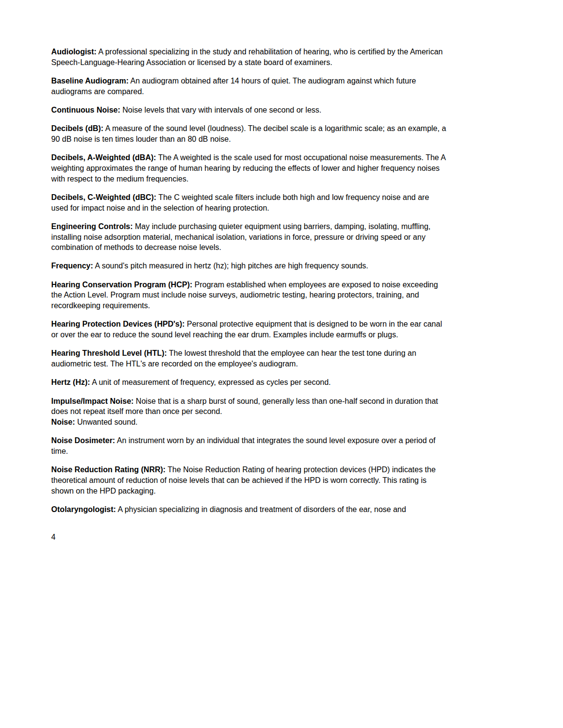Audiologist: A professional specializing in the study and rehabilitation of hearing, who is certified by the American Speech-Language-Hearing Association or licensed by a state board of examiners.
Baseline Audiogram: An audiogram obtained after 14 hours of quiet. The audiogram against which future audiograms are compared.
Continuous Noise: Noise levels that vary with intervals of one second or less.
Decibels (dB): A measure of the sound level (loudness). The decibel scale is a logarithmic scale; as an example, a 90 dB noise is ten times louder than an 80 dB noise.
Decibels, A-Weighted (dBA): The A weighted is the scale used for most occupational noise measurements. The A weighting approximates the range of human hearing by reducing the effects of lower and higher frequency noises with respect to the medium frequencies.
Decibels, C-Weighted (dBC): The C weighted scale filters include both high and low frequency noise and are used for impact noise and in the selection of hearing protection.
Engineering Controls: May include purchasing quieter equipment using barriers, damping, isolating, muffling, installing noise adsorption material, mechanical isolation, variations in force, pressure or driving speed or any combination of methods to decrease noise levels.
Frequency: A sound's pitch measured in hertz (hz); high pitches are high frequency sounds.
Hearing Conservation Program (HCP): Program established when employees are exposed to noise exceeding the Action Level. Program must include noise surveys, audiometric testing, hearing protectors, training, and recordkeeping requirements.
Hearing Protection Devices (HPD's): Personal protective equipment that is designed to be worn in the ear canal or over the ear to reduce the sound level reaching the ear drum. Examples include earmuffs or plugs.
Hearing Threshold Level (HTL): The lowest threshold that the employee can hear the test tone during an audiometric test. The HTL's are recorded on the employee's audiogram.
Hertz (Hz): A unit of measurement of frequency, expressed as cycles per second.
Impulse/Impact Noise: Noise that is a sharp burst of sound, generally less than one-half second in duration that does not repeat itself more than once per second.
Noise: Unwanted sound.
Noise Dosimeter: An instrument worn by an individual that integrates the sound level exposure over a period of time.
Noise Reduction Rating (NRR): The Noise Reduction Rating of hearing protection devices (HPD) indicates the theoretical amount of reduction of noise levels that can be achieved if the HPD is worn correctly. This rating is shown on the HPD packaging.
Otolaryngologist: A physician specializing in diagnosis and treatment of disorders of the ear, nose and
4